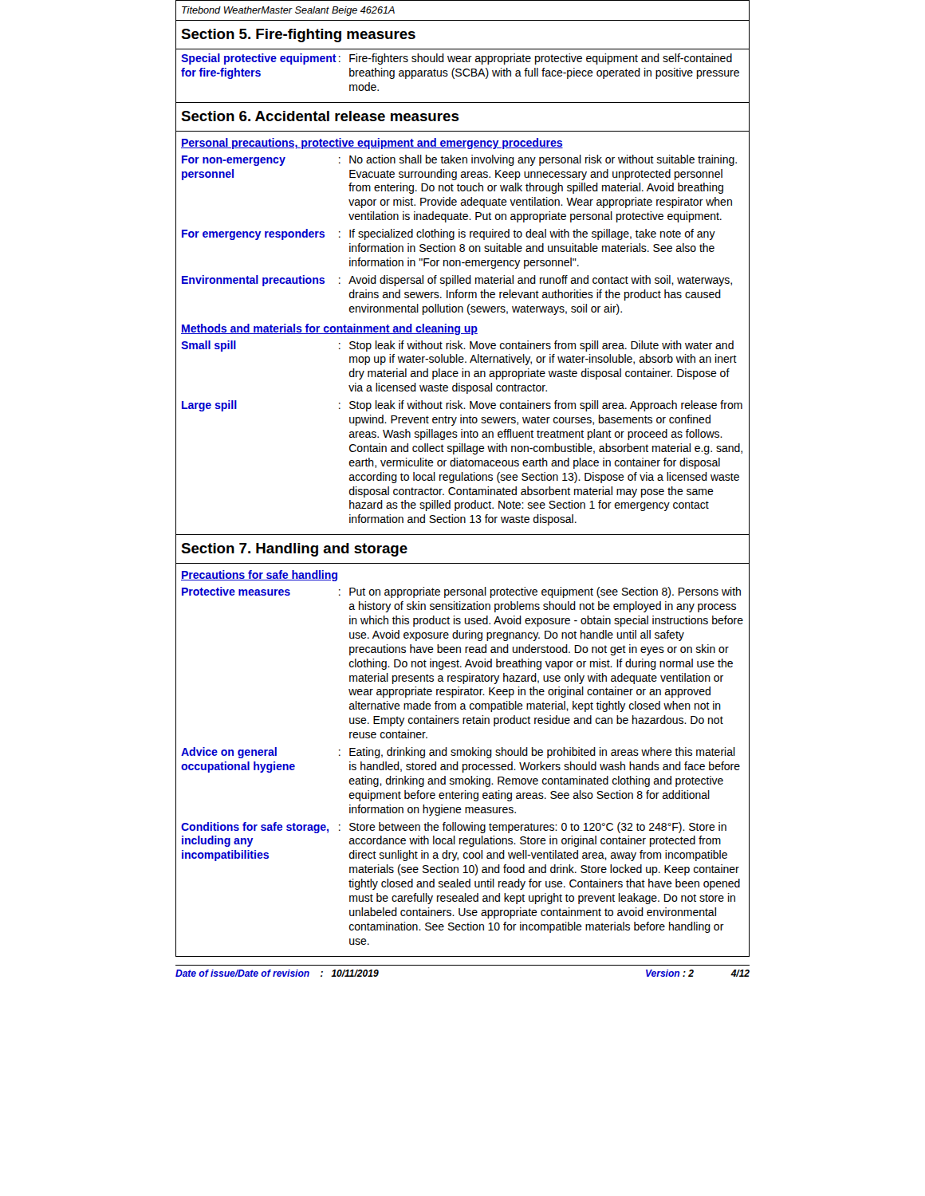Titebond WeatherMaster Sealant Beige 46261A
Section 5. Fire-fighting measures
| Special protective equipment for fire-fighters | : | Fire-fighters should wear appropriate protective equipment and self-contained breathing apparatus (SCBA) with a full face-piece operated in positive pressure mode. |
Section 6. Accidental release measures
Personal precautions, protective equipment and emergency procedures
| For non-emergency personnel | : | No action shall be taken involving any personal risk or without suitable training. Evacuate surrounding areas. Keep unnecessary and unprotected personnel from entering. Do not touch or walk through spilled material. Avoid breathing vapor or mist. Provide adequate ventilation. Wear appropriate respirator when ventilation is inadequate. Put on appropriate personal protective equipment. |
| For emergency responders | : | If specialized clothing is required to deal with the spillage, take note of any information in Section 8 on suitable and unsuitable materials. See also the information in "For non-emergency personnel". |
| Environmental precautions | : | Avoid dispersal of spilled material and runoff and contact with soil, waterways, drains and sewers. Inform the relevant authorities if the product has caused environmental pollution (sewers, waterways, soil or air). |
Methods and materials for containment and cleaning up
| Small spill | : | Stop leak if without risk. Move containers from spill area. Dilute with water and mop up if water-soluble. Alternatively, or if water-insoluble, absorb with an inert dry material and place in an appropriate waste disposal container. Dispose of via a licensed waste disposal contractor. |
| Large spill | : | Stop leak if without risk. Move containers from spill area. Approach release from upwind. Prevent entry into sewers, water courses, basements or confined areas. Wash spillages into an effluent treatment plant or proceed as follows. Contain and collect spillage with non-combustible, absorbent material e.g. sand, earth, vermiculite or diatomaceous earth and place in container for disposal according to local regulations (see Section 13). Dispose of via a licensed waste disposal contractor. Contaminated absorbent material may pose the same hazard as the spilled product. Note: see Section 1 for emergency contact information and Section 13 for waste disposal. |
Section 7. Handling and storage
Precautions for safe handling
| Protective measures | : | Put on appropriate personal protective equipment (see Section 8). Persons with a history of skin sensitization problems should not be employed in any process in which this product is used. Avoid exposure - obtain special instructions before use. Avoid exposure during pregnancy. Do not handle until all safety precautions have been read and understood. Do not get in eyes or on skin or clothing. Do not ingest. Avoid breathing vapor or mist. If during normal use the material presents a respiratory hazard, use only with adequate ventilation or wear appropriate respirator. Keep in the original container or an approved alternative made from a compatible material, kept tightly closed when not in use. Empty containers retain product residue and can be hazardous. Do not reuse container. |
| Advice on general occupational hygiene | : | Eating, drinking and smoking should be prohibited in areas where this material is handled, stored and processed. Workers should wash hands and face before eating, drinking and smoking. Remove contaminated clothing and protective equipment before entering eating areas. See also Section 8 for additional information on hygiene measures. |
| Conditions for safe storage, including any incompatibilities | : | Store between the following temperatures: 0 to 120°C (32 to 248°F). Store in accordance with local regulations. Store in original container protected from direct sunlight in a dry, cool and well-ventilated area, away from incompatible materials (see Section 10) and food and drink. Store locked up. Keep container tightly closed and sealed until ready for use. Containers that have been opened must be carefully resealed and kept upright to prevent leakage. Do not store in unlabeled containers. Use appropriate containment to avoid environmental contamination. See Section 10 for incompatible materials before handling or use. |
Date of issue/Date of revision : 10/11/2019
Version : 2 4/12